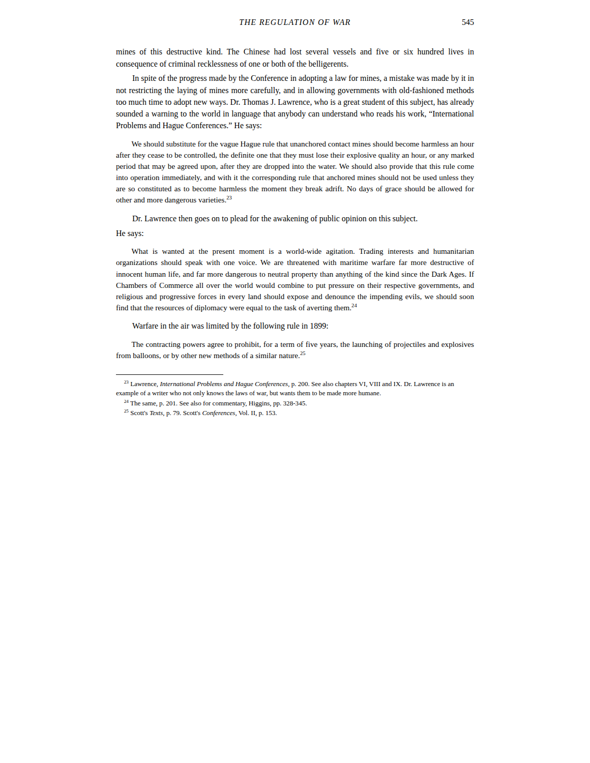THE REGULATION OF WAR
545
mines of this destructive kind. The Chinese had lost several vessels and five or six hundred lives in consequence of criminal recklessness of one or both of the belligerents.
In spite of the progress made by the Conference in adopting a law for mines, a mistake was made by it in not restricting the laying of mines more carefully, and in allowing governments with old-fashioned methods too much time to adopt new ways. Dr. Thomas J. Lawrence, who is a great student of this subject, has already sounded a warning to the world in language that anybody can understand who reads his work, “International Problems and Hague Conferences.” He says:
We should substitute for the vague Hague rule that unanchored contact mines should become harmless an hour after they cease to be controlled, the definite one that they must lose their explosive quality an hour, or any marked period that may be agreed upon, after they are dropped into the water. We should also provide that this rule come into operation immediately, and with it the corresponding rule that anchored mines should not be used unless they are so constituted as to become harmless the moment they break adrift. No days of grace should be allowed for other and more dangerous varieties.23
Dr. Lawrence then goes on to plead for the awakening of public opinion on this subject.
He says:
What is wanted at the present moment is a world-wide agitation. Trading interests and humanitarian organizations should speak with one voice. We are threatened with maritime warfare far more destructive of innocent human life, and far more dangerous to neutral property than anything of the kind since the Dark Ages. If Chambers of Commerce all over the world would combine to put pressure on their respective governments, and religious and progressive forces in every land should expose and denounce the impending evils, we should soon find that the resources of diplomacy were equal to the task of averting them.24
Warfare in the air was limited by the following rule in 1899:
The contracting powers agree to prohibit, for a term of five years, the launching of projectiles and explosives from balloons, or by other new methods of a similar nature.25
23 Lawrence, International Problems and Hague Conferences, p. 200. See also chapters VI, VIII and IX. Dr. Lawrence is an example of a writer who not only knows the laws of war, but wants them to be made more humane.
24 The same, p. 201. See also for commentary, Higgins, pp. 328-345.
25 Scott's Texts, p. 79. Scott's Conferences, Vol. II, p. 153.